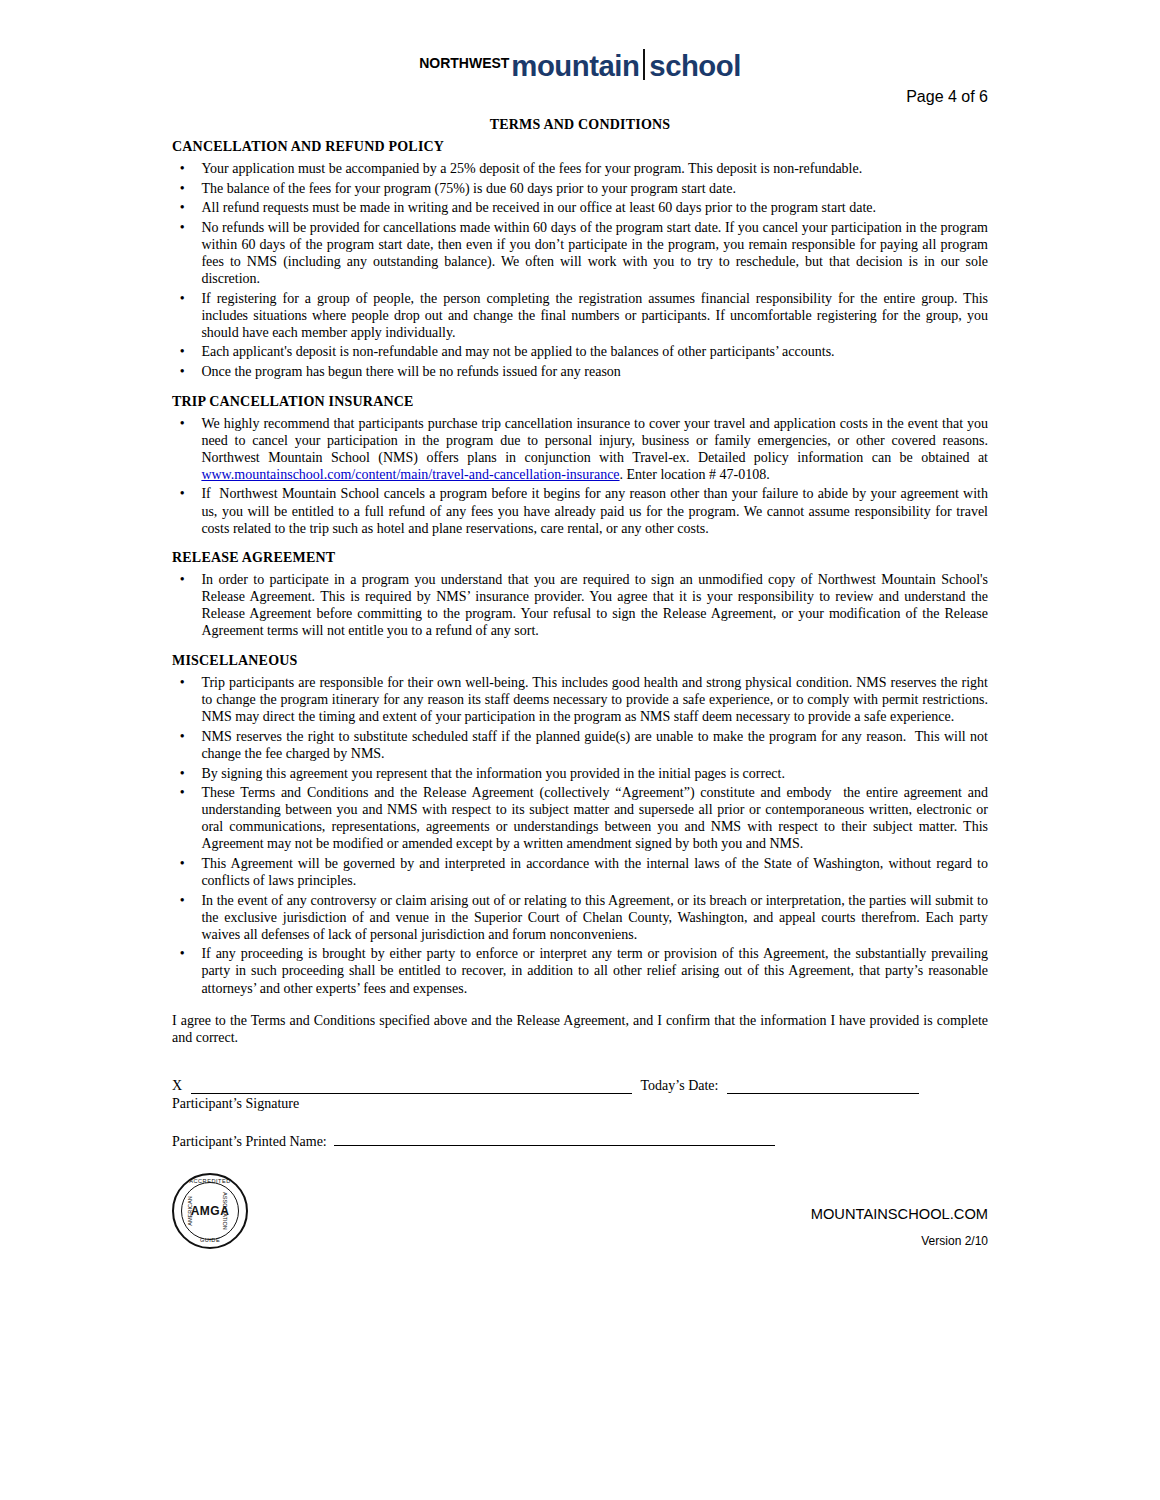NORTHWEST mountain school
Page 4 of 6
TERMS AND CONDITIONS
CANCELLATION AND REFUND POLICY
Your application must be accompanied by a 25% deposit of the fees for your program. This deposit is non-refundable.
The balance of the fees for your program (75%) is due 60 days prior to your program start date.
All refund requests must be made in writing and be received in our office at least 60 days prior to the program start date.
No refunds will be provided for cancellations made within 60 days of the program start date. If you cancel your participation in the program within 60 days of the program start date, then even if you don’t participate in the program, you remain responsible for paying all program fees to NMS (including any outstanding balance). We often will work with you to try to reschedule, but that decision is in our sole discretion.
If registering for a group of people, the person completing the registration assumes financial responsibility for the entire group. This includes situations where people drop out and change the final numbers or participants. If uncomfortable registering for the group, you should have each member apply individually.
Each applicant's deposit is non-refundable and may not be applied to the balances of other participants’ accounts.
Once the program has begun there will be no refunds issued for any reason
TRIP CANCELLATION INSURANCE
We highly recommend that participants purchase trip cancellation insurance to cover your travel and application costs in the event that you need to cancel your participation in the program due to personal injury, business or family emergencies, or other covered reasons. Northwest Mountain School (NMS) offers plans in conjunction with Travel-ex. Detailed policy information can be obtained at www.mountainschool.com/content/main/travel-and-cancellation-insurance. Enter location # 47-0108.
If Northwest Mountain School cancels a program before it begins for any reason other than your failure to abide by your agreement with us, you will be entitled to a full refund of any fees you have already paid us for the program. We cannot assume responsibility for travel costs related to the trip such as hotel and plane reservations, care rental, or any other costs.
RELEASE AGREEMENT
In order to participate in a program you understand that you are required to sign an unmodified copy of Northwest Mountain School's Release Agreement. This is required by NMS’ insurance provider. You agree that it is your responsibility to review and understand the Release Agreement before committing to the program. Your refusal to sign the Release Agreement, or your modification of the Release Agreement terms will not entitle you to a refund of any sort.
MISCELLANEOUS
Trip participants are responsible for their own well-being. This includes good health and strong physical condition. NMS reserves the right to change the program itinerary for any reason its staff deems necessary to provide a safe experience, or to comply with permit restrictions. NMS may direct the timing and extent of your participation in the program as NMS staff deem necessary to provide a safe experience.
NMS reserves the right to substitute scheduled staff if the planned guide(s) are unable to make the program for any reason. This will not change the fee charged by NMS.
By signing this agreement you represent that the information you provided in the initial pages is correct.
These Terms and Conditions and the Release Agreement (collectively “Agreement”) constitute and embody the entire agreement and understanding between you and NMS with respect to its subject matter and supersede all prior or contemporaneous written, electronic or oral communications, representations, agreements or understandings between you and NMS with respect to their subject matter. This Agreement may not be modified or amended except by a written amendment signed by both you and NMS.
This Agreement will be governed by and interpreted in accordance with the internal laws of the State of Washington, without regard to conflicts of laws principles.
In the event of any controversy or claim arising out of or relating to this Agreement, or its breach or interpretation, the parties will submit to the exclusive jurisdiction of and venue in the Superior Court of Chelan County, Washington, and appeal courts therefrom. Each party waives all defenses of lack of personal jurisdiction and forum nonconveniens.
If any proceeding is brought by either party to enforce or interpret any term or provision of this Agreement, the substantially prevailing party in such proceeding shall be entitled to recover, in addition to all other relief arising out of this Agreement, that party’s reasonable attorneys’ and other experts’ fees and expenses.
I agree to the Terms and Conditions specified above and the Release Agreement, and I confirm that the information I have provided is complete and correct.
X Today’s Date:
Participant’s Signature
Participant’s Printed Name:
ACCREDITED
AMERICAN
ASSOCIATION
GUIDE
AMGA
MOUNTAINSCHOOL.COM
Version 2/10